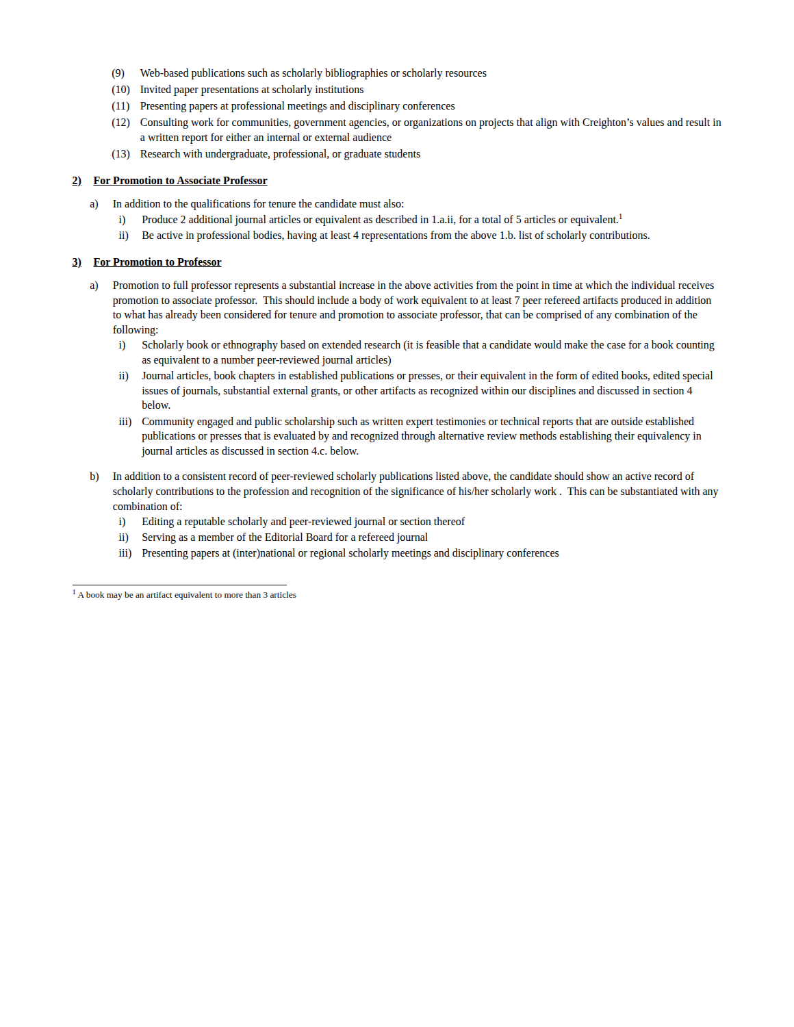(9) Web-based publications such as scholarly bibliographies or scholarly resources
(10) Invited paper presentations at scholarly institutions
(11) Presenting papers at professional meetings and disciplinary conferences
(12) Consulting work for communities, government agencies, or organizations on projects that align with Creighton’s values and result in a written report for either an internal or external audience
(13) Research with undergraduate, professional, or graduate students
2) For Promotion to Associate Professor
a) In addition to the qualifications for tenure the candidate must also:
i) Produce 2 additional journal articles or equivalent as described in 1.a.ii, for a total of 5 articles or equivalent.1
ii) Be active in professional bodies, having at least 4 representations from the above 1.b. list of scholarly contributions.
3) For Promotion to Professor
a) Promotion to full professor represents a substantial increase in the above activities from the point in time at which the individual receives promotion to associate professor. This should include a body of work equivalent to at least 7 peer refereed artifacts produced in addition to what has already been considered for tenure and promotion to associate professor, that can be comprised of any combination of the following:
i) Scholarly book or ethnography based on extended research (it is feasible that a candidate would make the case for a book counting as equivalent to a number peer-reviewed journal articles)
ii) Journal articles, book chapters in established publications or presses, or their equivalent in the form of edited books, edited special issues of journals, substantial external grants, or other artifacts as recognized within our disciplines and discussed in section 4 below.
iii) Community engaged and public scholarship such as written expert testimonies or technical reports that are outside established publications or presses that is evaluated by and recognized through alternative review methods establishing their equivalency in journal articles as discussed in section 4.c. below.
b) In addition to a consistent record of peer-reviewed scholarly publications listed above, the candidate should show an active record of scholarly contributions to the profession and recognition of the significance of his/her scholarly work . This can be substantiated with any combination of:
i) Editing a reputable scholarly and peer-reviewed journal or section thereof
ii) Serving as a member of the Editorial Board for a refereed journal
iii) Presenting papers at (inter)national or regional scholarly meetings and disciplinary conferences
1 A book may be an artifact equivalent to more than 3 articles